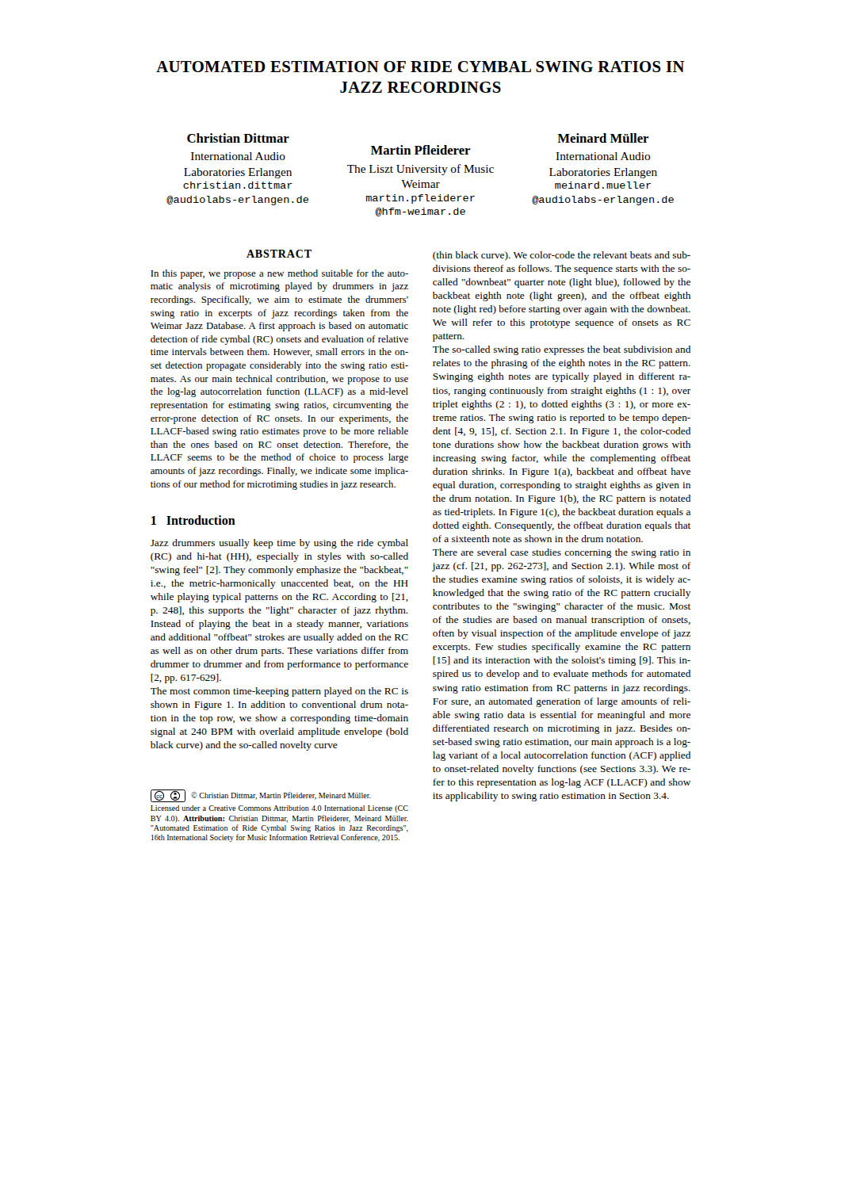Automated Estimation of Ride Cymbal Swing Ratios in Jazz Recordings
Christian Dittmar International Audio
Laboratories Erlangen christian.dittmar
@audiolabs-erlangen.de
Martin Pfleiderer The Liszt University of Music Weimar martin.pfleiderer
@hfm-weimar.de
Meinard Müller International Audio
Laboratories Erlangen meinard.mueller
@audiolabs-erlangen.de
Abstract
In this paper, we propose a new method suitable for the automatic analysis of microtiming played by drummers in jazz recordings. Specifically, we aim to estimate the drummers' swing ratio in excerpts of jazz recordings taken from the Weimar Jazz Database. A first approach is based on automatic detection of ride cymbal (RC) onsets and evaluation of relative time intervals between them. However, small errors in the onset detection propagate considerably into the swing ratio estimates. As our main technical contribution, we propose to use the log-lag autocorrelation function (LLACF) as a mid-level representation for estimating swing ratios, circumventing the error-prone detection of RC onsets. In our experiments, the LLACF-based swing ratio estimates prove to be more reliable than the ones based on RC onset detection. Therefore, the LLACF seems to be the method of choice to process large amounts of jazz recordings. Finally, we indicate some implications of our method for microtiming studies in jazz research.
1 Introduction
Jazz drummers usually keep time by using the ride cymbal (RC) and hi-hat (HH), especially in styles with so-called "swing feel" [2]. They commonly emphasize the "backbeat," i.e., the metric-harmonically unaccented beat, on the HH while playing typical patterns on the RC. According to [21, p. 248], this supports the "light" character of jazz rhythm. Instead of playing the beat in a steady manner, variations and additional "offbeat" strokes are usually added on the RC as well as on other drum parts. These variations differ from drummer to drummer and from performance to performance [2, pp. 617-629].
The most common time-keeping pattern played on the RC is shown in Figure 1. In addition to conventional drum notation in the top row, we show a corresponding time-domain signal at 240 BPM with overlaid amplitude envelope (bold black curve) and the so-called novelty curve
cc © Christian Dittmar, Martin Pfleiderer, Meinard Müller.
Licensed under a Creative Commons Attribution 4.0 International License (CC BY 4.0). Attribution: Christian Dittmar, Martin Pfleiderer, Meinard Müller. "Automated Estimation of Ride Cymbal Swing Ratios in Jazz Recordings", 16th International Society for Music Information Retrieval Conference, 2015.
(thin black curve). We color-code the relevant beats and subdivisions thereof as follows. The sequence starts with the so-called "downbeat" quarter note (light blue), followed by the backbeat eighth note (light green), and the offbeat eighth note (light red) before starting over again with the downbeat. We will refer to this prototype sequence of onsets as RC pattern.
The so-called swing ratio expresses the beat subdivision and relates to the phrasing of the eighth notes in the RC pattern. Swinging eighth notes are typically played in different ratios, ranging continuously from straight eighths (1 : 1), over triplet eighths (2 : 1), to dotted eighths (3 : 1), or more extreme ratios. The swing ratio is reported to be tempo dependent [4, 9, 15], cf. Section 2.1. In Figure 1, the color-coded tone durations show how the backbeat duration grows with increasing swing factor, while the complementing offbeat duration shrinks. In Figure 1(a), backbeat and offbeat have equal duration, corresponding to straight eighths as given in the drum notation. In Figure 1(b), the RC pattern is notated as tied-triplets. In Figure 1(c), the backbeat duration equals a dotted eighth. Consequently, the offbeat duration equals that of a sixteenth note as shown in the drum notation.
There are several case studies concerning the swing ratio in jazz (cf. [21, pp. 262-273], and Section 2.1). While most of the studies examine swing ratios of soloists, it is widely acknowledged that the swing ratio of the RC pattern crucially contributes to the "swinging" character of the music. Most of the studies are based on manual transcription of onsets, often by visual inspection of the amplitude envelope of jazz excerpts. Few studies specifically examine the RC pattern [15] and its interaction with the soloist's timing [9]. This inspired us to develop and to evaluate methods for automated swing ratio estimation from RC patterns in jazz recordings. For sure, an automated generation of large amounts of reliable swing ratio data is essential for meaningful and more differentiated research on microtiming in jazz. Besides onset-based swing ratio estimation, our main approach is a log-lag variant of a local autocorrelation function (ACF) applied to onset-related novelty functions (see Sections 3.3). We refer to this representation as log-lag ACF (LLACF) and show its applicability to swing ratio estimation in Section 3.4.